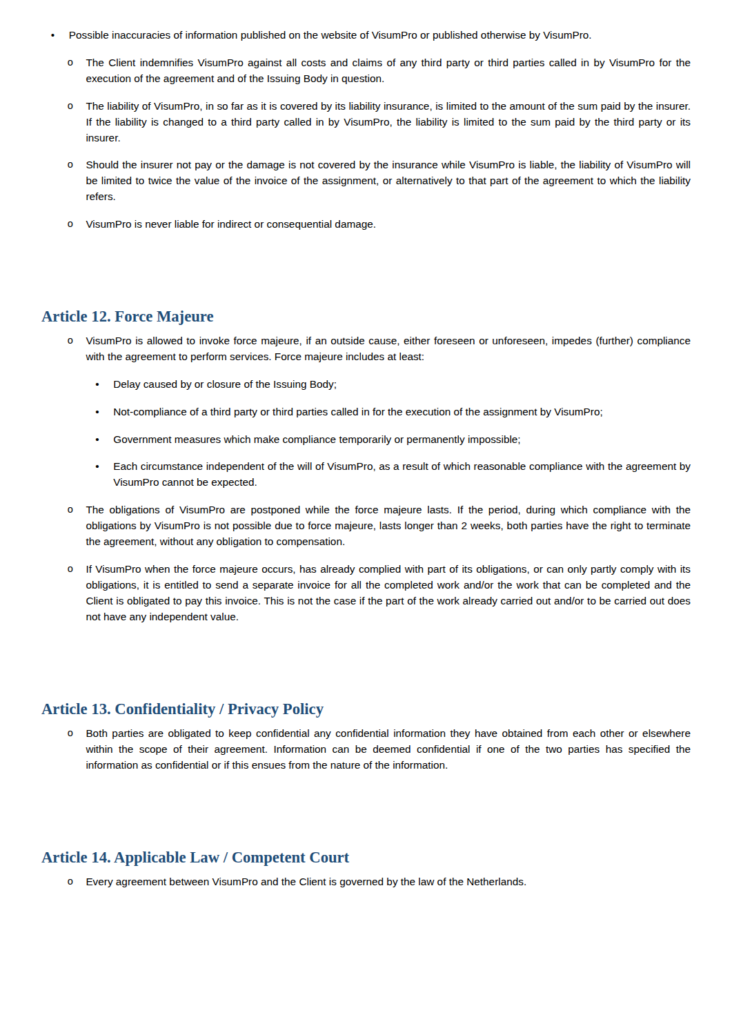Possible inaccuracies of information published on the website of VisumPro or published otherwise by VisumPro.
The Client indemnifies VisumPro against all costs and claims of any third party or third parties called in by VisumPro for the execution of the agreement and of the Issuing Body in question.
The liability of VisumPro, in so far as it is covered by its liability insurance, is limited to the amount of the sum paid by the insurer. If the liability is changed to a third party called in by VisumPro, the liability is limited to the sum paid by the third party or its insurer.
Should the insurer not pay or the damage is not covered by the insurance while VisumPro is liable, the liability of VisumPro will be limited to twice the value of the invoice of the assignment, or alternatively to that part of the agreement to which the liability refers.
VisumPro is never liable for indirect or consequential damage.
Article 12. Force Majeure
VisumPro is allowed to invoke force majeure, if an outside cause, either foreseen or unforeseen, impedes (further) compliance with the agreement to perform services. Force majeure includes at least:
Delay caused by or closure of the Issuing Body;
Not-compliance of a third party or third parties called in for the execution of the assignment by VisumPro;
Government measures which make compliance temporarily or permanently impossible;
Each circumstance independent of the will of VisumPro, as a result of which reasonable compliance with the agreement by VisumPro cannot be expected.
The obligations of VisumPro are postponed while the force majeure lasts. If the period, during which compliance with the obligations by VisumPro is not possible due to force majeure, lasts longer than 2 weeks, both parties have the right to terminate the agreement, without any obligation to compensation.
If VisumPro when the force majeure occurs, has already complied with part of its obligations, or can only partly comply with its obligations, it is entitled to send a separate invoice for all the completed work and/or the work that can be completed and the Client is obligated to pay this invoice. This is not the case if the part of the work already carried out and/or to be carried out does not have any independent value.
Article 13. Confidentiality / Privacy Policy
Both parties are obligated to keep confidential any confidential information they have obtained from each other or elsewhere within the scope of their agreement. Information can be deemed confidential if one of the two parties has specified the information as confidential or if this ensues from the nature of the information.
Article 14. Applicable Law / Competent Court
Every agreement between VisumPro and the Client is governed by the law of the Netherlands.